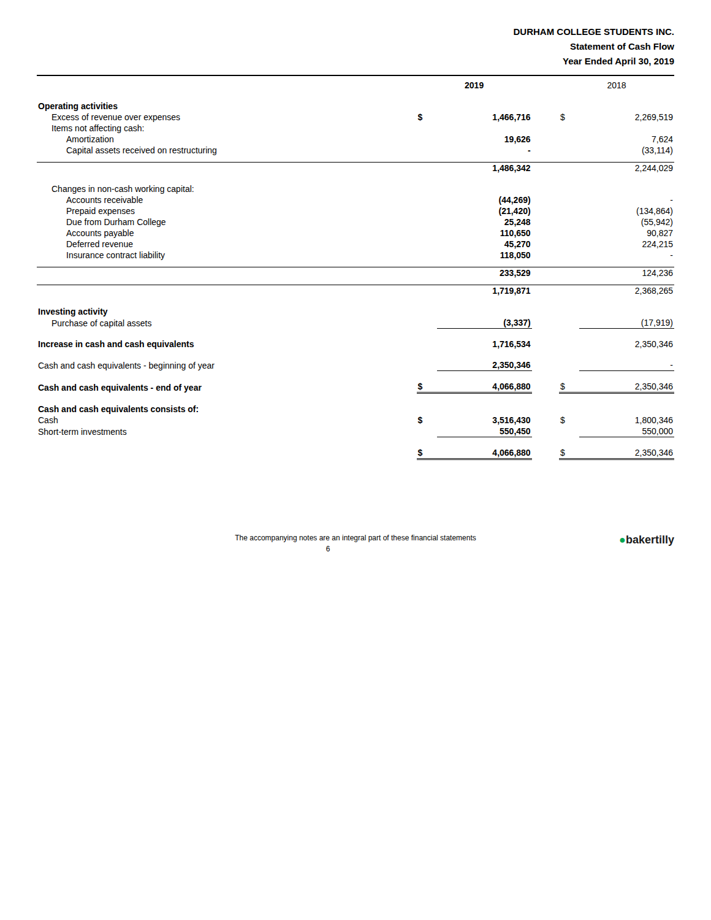DURHAM COLLEGE STUDENTS INC.
Statement of Cash Flow
Year Ended April 30, 2019
| | 2019 | | 2018 |
| Operating activities | | | | | |
| Excess of revenue over expenses | $ | 1,466,716 | | $ | 2,269,519 |
| Items not affecting cash: | | | | | |
| Amortization | | 19,626 | | | 7,624 |
| Capital assets received on restructuring | | - | | | (33,114) |
| | | 1,486,342 | | | 2,244,029 |
| Changes in non-cash working capital: | | | | | |
| Accounts receivable | | (44,269) | | | - |
| Prepaid expenses | | (21,420) | | | (134,864) |
| Due from Durham College | | 25,248 | | | (55,942) |
| Accounts payable | | 110,650 | | | 90,827 |
| Deferred revenue | | 45,270 | | | 224,215 |
| Insurance contract liability | | 118,050 | | | - |
| | | 233,529 | | | 124,236 |
| | | 1,719,871 | | | 2,368,265 |
| Investing activity | | | | | |
| Purchase of capital assets | | (3,337) | | | (17,919) |
| Increase in cash and cash equivalents | | 1,716,534 | | | 2,350,346 |
| Cash and cash equivalents - beginning of year | | 2,350,346 | | | - |
| Cash and cash equivalents - end of year | $ | 4,066,880 | | $ | 2,350,346 |
| Cash and cash equivalents consists of: | | | | | |
| Cash | $ | 3,516,430 | | $ | 1,800,346 |
| Short-term investments | | 550,450 | | | 550,000 |
| | $ | 4,066,880 | | $ | 2,350,346 |
The accompanying notes are an integral part of these financial statements
6 ●bakertilly